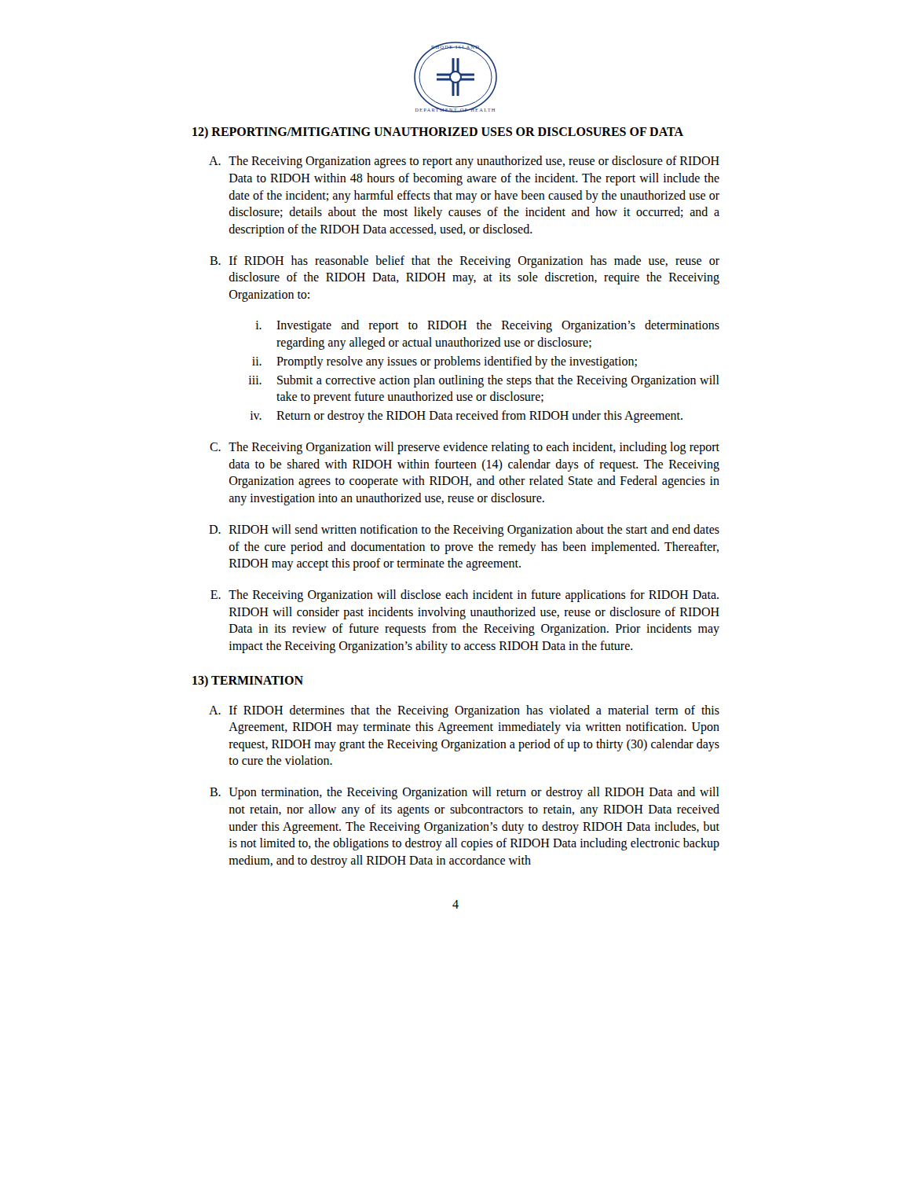RHODE ISLAND DEPARTMENT OF HEALTH
12) REPORTING/MITIGATING UNAUTHORIZED USES OR DISCLOSURES OF DATA
The Receiving Organization agrees to report any unauthorized use, reuse or disclosure of RIDOH Data to RIDOH within 48 hours of becoming aware of the incident. The report will include the date of the incident; any harmful effects that may or have been caused by the unauthorized use or disclosure; details about the most likely causes of the incident and how it occurred; and a description of the RIDOH Data accessed, used, or disclosed.
If RIDOH has reasonable belief that the Receiving Organization has made use, reuse or disclosure of the RIDOH Data, RIDOH may, at its sole discretion, require the Receiving Organization to:
Investigate and report to RIDOH the Receiving Organization’s determinations regarding any alleged or actual unauthorized use or disclosure;
Promptly resolve any issues or problems identified by the investigation;
Submit a corrective action plan outlining the steps that the Receiving Organization will take to prevent future unauthorized use or disclosure;
Return or destroy the RIDOH Data received from RIDOH under this Agreement.
The Receiving Organization will preserve evidence relating to each incident, including log report data to be shared with RIDOH within fourteen (14) calendar days of request. The Receiving Organization agrees to cooperate with RIDOH, and other related State and Federal agencies in any investigation into an unauthorized use, reuse or disclosure.
RIDOH will send written notification to the Receiving Organization about the start and end dates of the cure period and documentation to prove the remedy has been implemented. Thereafter, RIDOH may accept this proof or terminate the agreement.
The Receiving Organization will disclose each incident in future applications for RIDOH Data. RIDOH will consider past incidents involving unauthorized use, reuse or disclosure of RIDOH Data in its review of future requests from the Receiving Organization. Prior incidents may impact the Receiving Organization’s ability to access RIDOH Data in the future.
13) TERMINATION
If RIDOH determines that the Receiving Organization has violated a material term of this Agreement, RIDOH may terminate this Agreement immediately via written notification. Upon request, RIDOH may grant the Receiving Organization a period of up to thirty (30) calendar days to cure the violation.
Upon termination, the Receiving Organization will return or destroy all RIDOH Data and will not retain, nor allow any of its agents or subcontractors to retain, any RIDOH Data received under this Agreement. The Receiving Organization’s duty to destroy RIDOH Data includes, but is not limited to, the obligations to destroy all copies of RIDOH Data including electronic backup medium, and to destroy all RIDOH Data in accordance with
4